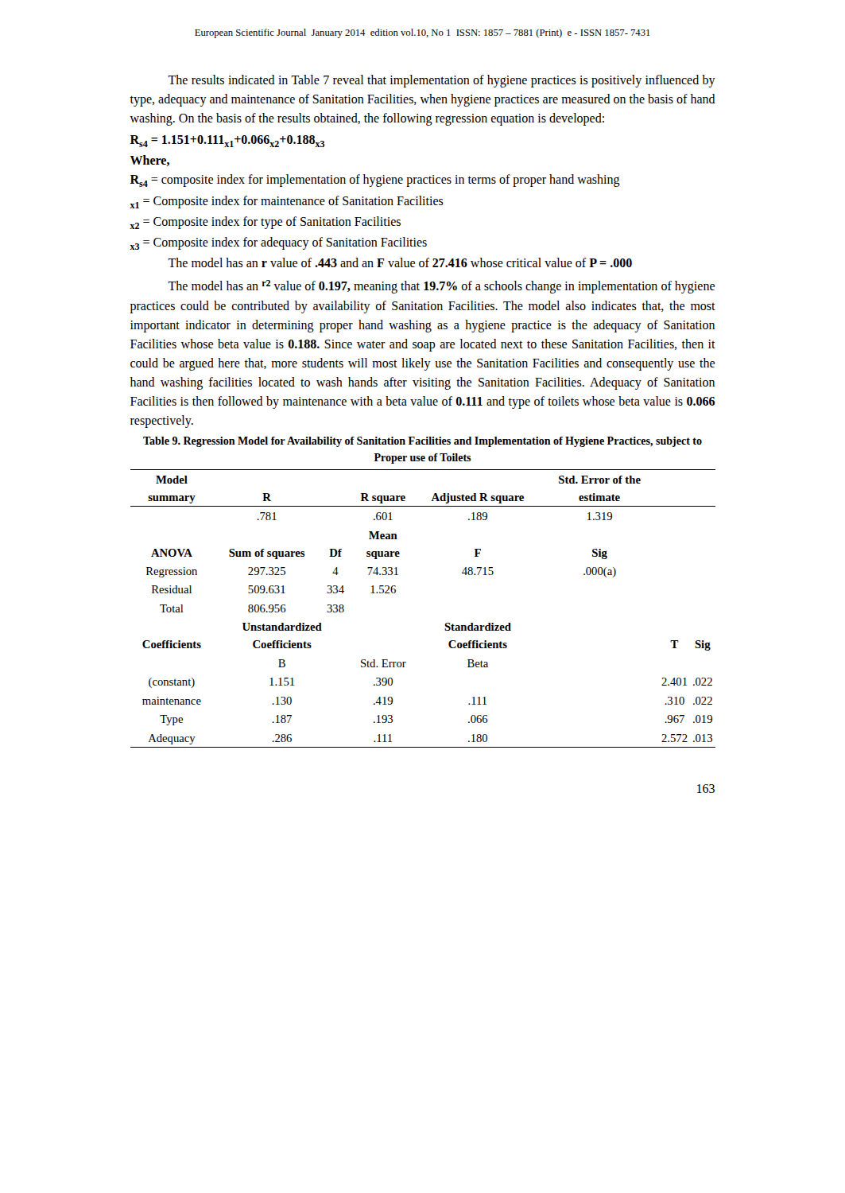European Scientific Journal January 2014 edition vol.10, No 1 ISSN: 1857 – 7881 (Print) e - ISSN 1857- 7431
The results indicated in Table 7 reveal that implementation of hygiene practices is positively influenced by type, adequacy and maintenance of Sanitation Facilities, when hygiene practices are measured on the basis of hand washing. On the basis of the results obtained, the following regression equation is developed:
Rs4 = 1.151+0.111x1+0.066x2+0.188x3
Where,
Rs4 = composite index for implementation of hygiene practices in terms of proper hand washing
x1 = Composite index for maintenance of Sanitation Facilities
x2 = Composite index for type of Sanitation Facilities
x3 = Composite index for adequacy of Sanitation Facilities
The model has an r value of .443 and an F value of 27.416 whose critical value of P = .000
The model has an r2 value of 0.197, meaning that 19.7% of a schools change in implementation of hygiene practices could be contributed by availability of Sanitation Facilities. The model also indicates that, the most important indicator in determining proper hand washing as a hygiene practice is the adequacy of Sanitation Facilities whose beta value is 0.188. Since water and soap are located next to these Sanitation Facilities, then it could be argued here that, more students will most likely use the Sanitation Facilities and consequently use the hand washing facilities located to wash hands after visiting the Sanitation Facilities. Adequacy of Sanitation Facilities is then followed by maintenance with a beta value of 0.111 and type of toilets whose beta value is 0.066 respectively.
Table 9. Regression Model for Availability of Sanitation Facilities and Implementation of Hygiene Practices, subject to Proper use of Toilets
| Model summary | R | | R square | Adjusted R square | Std. Error of the estimate | | |
| --- | --- | --- | --- | --- | --- | --- | --- |
| | .781 | | .601 | .189 | 1.319 | | |
| ANOVA | Sum of squares | Df | Mean square | F | Sig | | |
| Regression | 297.325 | 4 | 74.331 | 48.715 | .000(a) | | |
| Residual | 509.631 | 334 | 1.526 | | | | |
| Total | 806.956 | 338 | | | | | |
| Coefficients | Unstandardized Coefficients | | Standardized Coefficients | | T | Sig |
| | B | Std. Error | Beta | | | |
| (constant) | 1.151 | .390 | | | 2.401 | .022 |
| maintenance | .130 | .419 | .111 | | .310 | .022 |
| Type | .187 | .193 | .066 | | .967 | .019 |
| Adequacy | .286 | .111 | .180 | | 2.572 | .013 |
163